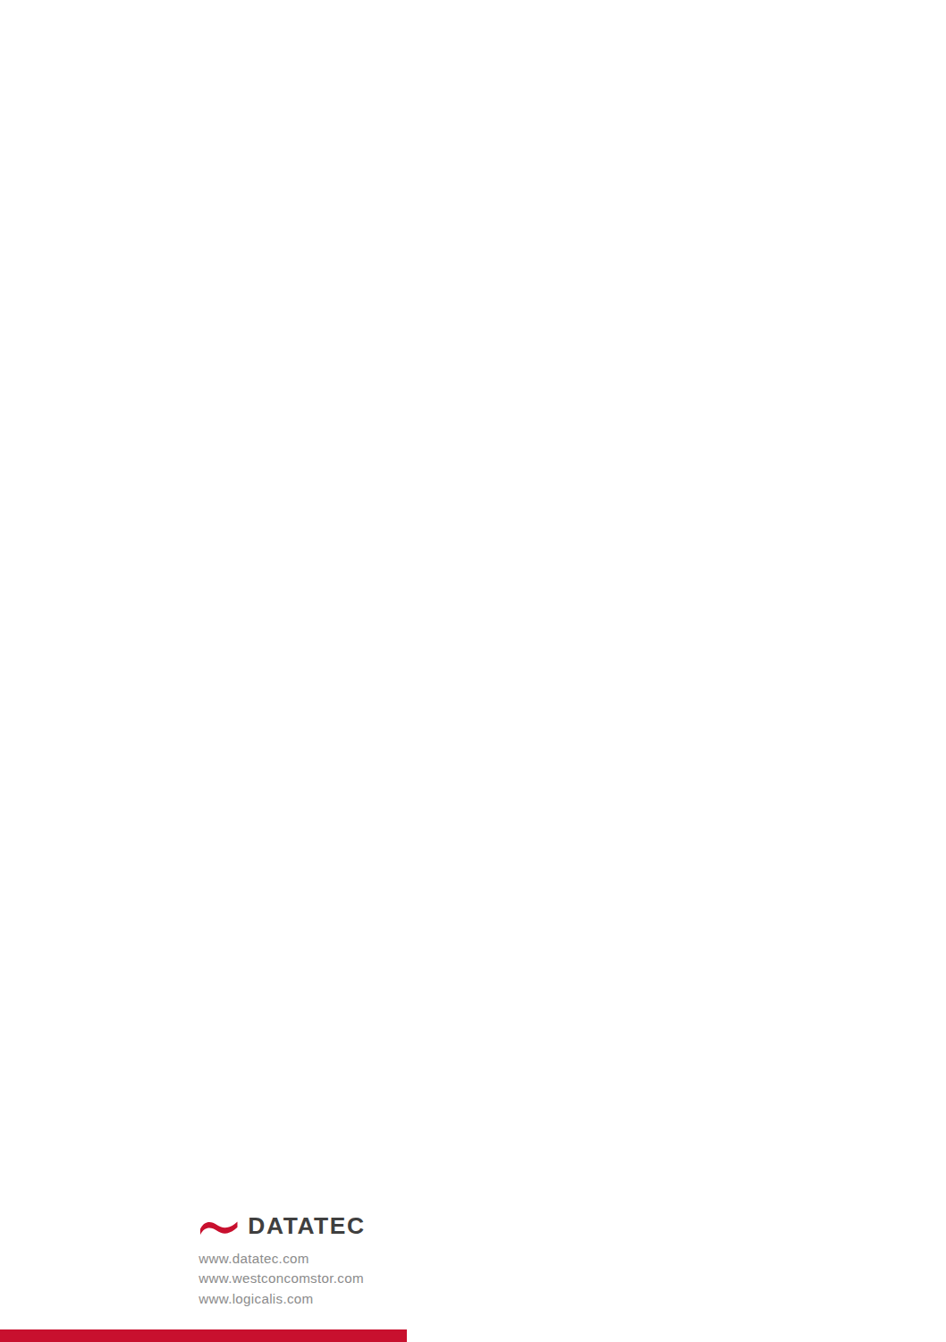DATATEC
www.datatec.com
www.westconcomstor.com
www.logicalis.com